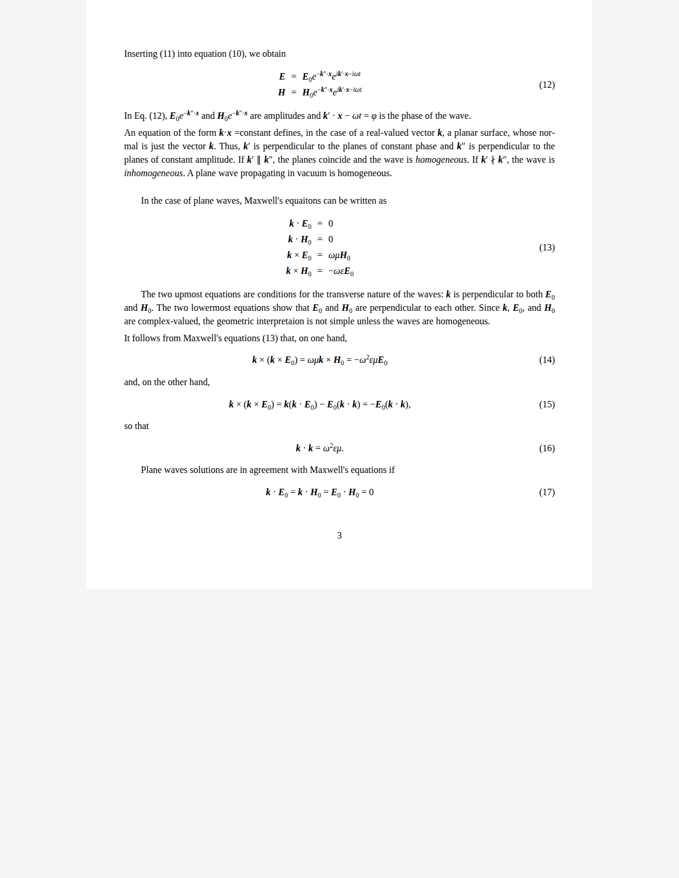Inserting (11) into equation (10), we obtain
| E | = | E 0 e − k ″· x e i k ′· x − iωt |
| H | = | H 0 e − k ″· x e i k ′· x − iωt |
(12)
In Eq. (12), E0e−k″·x and H0e−k″·x are amplitudes and k′ · x − ωt = φ is the phase of the wave.
An equation of the form k·x =constant defines, in the case of a real-valued vector k, a planar surface, whose normal is just the vector k. Thus, k′ is perpendicular to the planes of constant phase and k″ is perpendicular to the planes of constant amplitude. If k′ ∥ k″, the planes coincide and the wave is homogeneous. If k′ ∤ k″, the wave is inhomogeneous. A plane wave propagating in vacuum is homogeneous.
In the case of plane waves, Maxwell's equaitons can be written as
| k · E 0 | = | 0 |
| k · H 0 | = | 0 |
| k × E 0 | = | ωμ H 0 |
| k × H 0 | = | − ωε E 0 |
(13)
The two upmost equations are conditions for the transverse nature of the waves: k is perpendicular to both E0 and H0. The two lowermost equations show that E0 and H0 are perpendicular to each other. Since k, E0, and H0 are complex-valued, the geometric interpretaion is not simple unless the waves are homogeneous.
It follows from Maxwell's equations (13) that, on one hand,
k × (k × E0) = ωμ k × H0 = −ω2εμ E0
(14)
and, on the other hand,
k × (k × E0) = k(k · E0) − E0(k · k) = −E0(k · k),
(15)
so that
k · k = ω2εμ.
(16)
Plane waves solutions are in agreement with Maxwell's equations if
k · E0 = k · H0 = E0 · H0 = 0
(17)
3